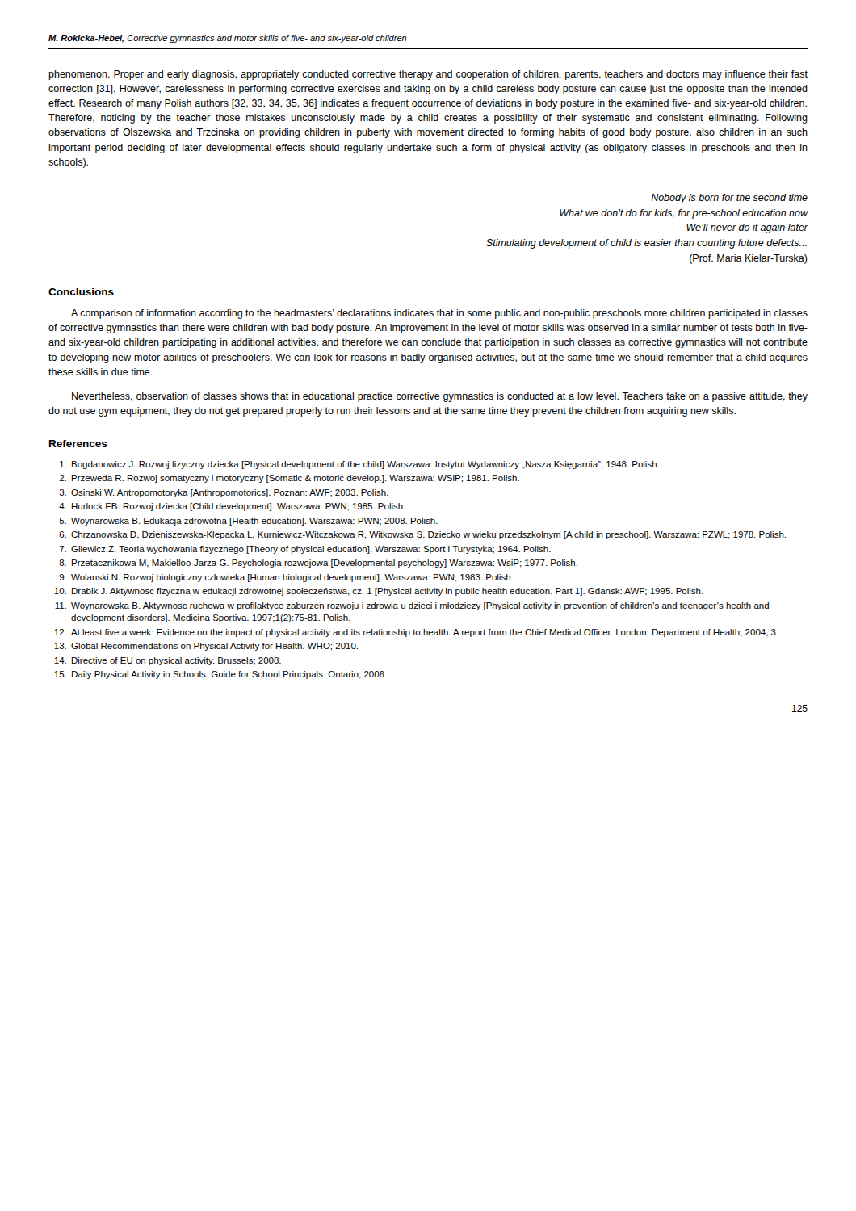M. Rokicka-Hebel, Corrective gymnastics and motor skills of five- and six-year-old children
phenomenon. Proper and early diagnosis, appropriately conducted corrective therapy and cooperation of children, parents, teachers and doctors may influence their fast correction [31]. However, carelessness in performing corrective exercises and taking on by a child careless body posture can cause just the opposite than the intended effect. Research of many Polish authors [32, 33, 34, 35, 36] indicates a frequent occurrence of deviations in body posture in the examined five- and six-year-old children. Therefore, noticing by the teacher those mistakes unconsciously made by a child creates a possibility of their systematic and consistent eliminating. Following observations of Olszewska and Trzcinska on providing children in puberty with movement directed to forming habits of good body posture, also children in an such important period deciding of later developmental effects should regularly undertake such a form of physical activity (as obligatory classes in preschools and then in schools).
Nobody is born for the second time
What we don’t do for kids, for pre-school education now
We’ll never do it again later
Stimulating development of child is easier than counting future defects...
(Prof. Maria Kielar-Turska)
Conclusions
A comparison of information according to the headmasters’ declarations indicates that in some public and non-public preschools more children participated in classes of corrective gymnastics than there were children with bad body posture. An improvement in the level of motor skills was observed in a similar number of tests both in five- and six-year-old children participating in additional activities, and therefore we can conclude that participation in such classes as corrective gymnastics will not contribute to developing new motor abilities of preschoolers. We can look for reasons in badly organised activities, but at the same time we should remember that a child acquires these skills in due time.
Nevertheless, observation of classes shows that in educational practice corrective gymnastics is conducted at a low level. Teachers take on a passive attitude, they do not use gym equipment, they do not get prepared properly to run their lessons and at the same time they prevent the children from acquiring new skills.
References
Bogdanowicz J. Rozwoj fizyczny dziecka [Physical development of the child] Warszawa: Instytut Wydawniczy „Nasza Księgarnia”; 1948. Polish.
Przeweda R. Rozwoj somatyczny i motoryczny [Somatic & motoric develop.]. Warszawa: WSiP; 1981. Polish.
Osinski W. Antropomotoryka [Anthropomotorics]. Poznan: AWF; 2003. Polish.
Hurlock EB. Rozwoj dziecka [Child development]. Warszawa: PWN; 1985. Polish.
Woynarowska B. Edukacja zdrowotna [Health education]. Warszawa: PWN; 2008. Polish.
Chrzanowska D, Dzieniszewska-Klepacka L, Kurniewicz-Witczakowa R, Witkowska S. Dziecko w wieku przedszkolnym [A child in preschool]. Warszawa: PZWL; 1978. Polish.
Gilewicz Z. Teoria wychowania fizycznego [Theory of physical education]. Warszawa: Sport i Turystyka; 1964. Polish.
Przetacznikowa M, Makielloo-Jarza G. Psychologia rozwojowa [Developmental psychology] Warszawa: WsiP; 1977. Polish.
Wolanski N. Rozwoj biologiczny czlowieka [Human biological development]. Warszawa: PWN; 1983. Polish.
Drabik J. Aktywnosc fizyczna w edukacji zdrowotnej społeczeństwa, cz. 1 [Physical activity in public health education. Part 1]. Gdansk: AWF; 1995. Polish.
Woynarowska B. Aktywnosc ruchowa w profilaktyce zaburzen rozwoju i zdrowia u dzieci i młodziezy [Physical activity in prevention of children’s and teenager’s health and development disorders]. Medicina Sportiva. 1997;1(2):75-81. Polish.
At least five a week: Evidence on the impact of physical activity and its relationship to health. A report from the Chief Medical Officer. London: Department of Health; 2004, 3.
Global Recommendations on Physical Activity for Health. WHO; 2010.
Directive of EU on physical activity. Brussels; 2008.
Daily Physical Activity in Schools. Guide for School Principals. Ontario; 2006.
125